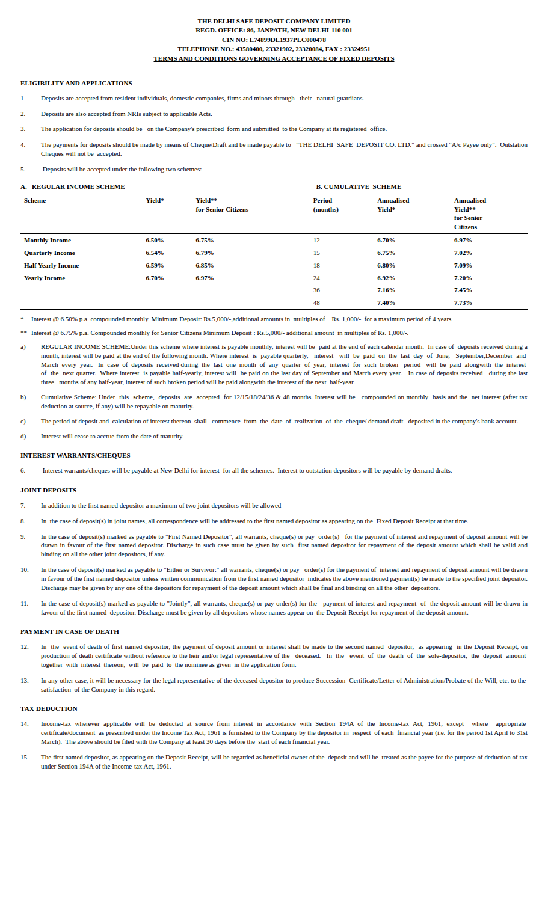THE DELHI SAFE DEPOSIT COMPANY LIMITED
REGD. OFFICE: 86, JANPATH, NEW DELHI-110 001
CIN NO: L74899DL1937PLC000478
TELEPHONE NO.: 43580400, 23321902, 23320084, FAX : 23324951
TERMS AND CONDITIONS GOVERNING ACCEPTANCE OF FIXED DEPOSITS
ELIGIBILITY AND APPLICATIONS
1 Deposits are accepted from resident individuals, domestic companies, firms and minors through their natural guardians.
2. Deposits are also accepted from NRIs subject to applicable Acts.
3. The application for deposits should be on the Company's prescribed form and submitted to the Company at its registered office.
4. The payments for deposits should be made by means of Cheque/Draft and be made payable to "THE DELHI SAFE DEPOSIT CO. LTD." and crossed "A/c Payee only". Outstation Cheques will not be accepted.
5. Deposits will be accepted under the following two schemes:
A. REGULAR INCOME SCHEME B. CUMULATIVE SCHEME
| Scheme | Yield* | Yield** for Senior Citizens | Period (months) | Annualised Yield* | Annualised Yield** for Senior Citizens |
| --- | --- | --- | --- | --- | --- |
| Monthly Income | 6.50% | 6.75% | 12 | 6.70% | 6.97% |
| Quarterly Income | 6.54% | 6.79% | 15 | 6.75% | 7.02% |
| Half Yearly Income | 6.59% | 6.85% | 18 | 6.80% | 7.09% |
| Yearly Income | 6.70% | 6.97% | 24 | 6.92% | 7.20% |
| | | | 36 | 7.16% | 7.45% |
| | | | 48 | 7.40% | 7.73% |
*Interest @ 6.50% p.a. compounded monthly. Minimum Deposit: Rs.5,000/-,additional amounts in multiples of Rs. 1,000/- for a maximum period of 4 years
**Interest @ 6.75% p.a. Compounded monthly for Senior Citizens Minimum Deposit : Rs.5,000/- additional amount in multiples of Rs. 1,000/-.
a) REGULAR INCOME SCHEME:Under this scheme where interest is payable monthly, interest will be paid at the end of each calendar month. In case of deposits received during a month, interest will be paid at the end of the following month. Where interest is payable quarterly, interest will be paid on the last day of June, September,December and March every year. In case of deposits received during the last one month of any quarter of year, interest for such broken period will be paid alongwith the interest of the next quarter. Where interest is payable half-yearly, interest will be paid on the last day of September and March every year. In case of deposits received during the last three months of any half-year, interest of such broken period will be paid alongwith the interest of the next half-year.
b) Cumulative Scheme: Under this scheme, deposits are accepted for 12/15/18/24/36 & 48 months. Interest will be compounded on monthly basis and the net interest (after tax deduction at source, if any) will be repayable on maturity.
c) The period of deposit and calculation of interest thereon shall commence from the date of realization of the cheque/ demand draft deposited in the company's bank account.
d) Interest will cease to accrue from the date of maturity.
INTEREST WARRANTS/CHEQUES
6. Interest warrants/cheques will be payable at New Delhi for interest for all the schemes. Interest to outstation depositors will be payable by demand drafts.
JOINT DEPOSITS
7. In addition to the first named depositor a maximum of two joint depositors will be allowed
8. In the case of deposit(s) in joint names, all correspondence will be addressed to the first named depositor as appearing on the Fixed Deposit Receipt at that time.
9. In the case of deposit(s) marked as payable to "First Named Depositor", all warrants, cheque(s) or pay order(s) for the payment of interest and repayment of deposit amount will be drawn in favour of the first named depositor. Discharge in such case must be given by such first named depositor for repayment of the deposit amount which shall be valid and binding on all the other joint depositors, if any.
10. In the case of deposit(s) marked as payable to "Either or Survivor:" all warrants, cheque(s) or pay order(s) for the payment of interest and repayment of deposit amount will be drawn in favour of the first named depositor unless written communication from the first named depositor indicates the above mentioned payment(s) be made to the specified joint depositor. Discharge may be given by any one of the depositors for repayment of the deposit amount which shall be final and binding on all the other depositors.
11. In the case of deposit(s) marked as payable to "Jointly", all warrants, cheque(s) or pay order(s) for the payment of interest and repayment of the deposit amount will be drawn in favour of the first named depositor. Discharge must be given by all depositors whose names appear on the Deposit Receipt for repayment of the deposit amount.
PAYMENT IN CASE OF DEATH
12. In the event of death of first named depositor, the payment of deposit amount or interest shall be made to the second named depositor, as appearing in the Deposit Receipt, on production of death certificate without reference to the heir and/or legal representative of the deceased. In the event of the death of the sole-depositor, the deposit amount together with interest thereon, will be paid to the nominee as given in the application form.
13. In any other case, it will be necessary for the legal representative of the deceased depositor to produce Succession Certificate/Letter of Administration/Probate of the Will, etc. to the satisfaction of the Company in this regard.
TAX DEDUCTION
14. Income-tax wherever applicable will be deducted at source from interest in accordance with Section 194A of the Income-tax Act, 1961, except where appropriate certificate/document as prescribed under the Income Tax Act, 1961 is furnished to the Company by the depositor in respect of each financial year (i.e. for the period 1st April to 31st March). The above should be filed with the Company at least 30 days before the start of each financial year.
15. The first named depositor, as appearing on the Deposit Receipt, will be regarded as beneficial owner of the deposit and will be treated as the payee for the purpose of deduction of tax under Section 194A of the Income-tax Act, 1961.